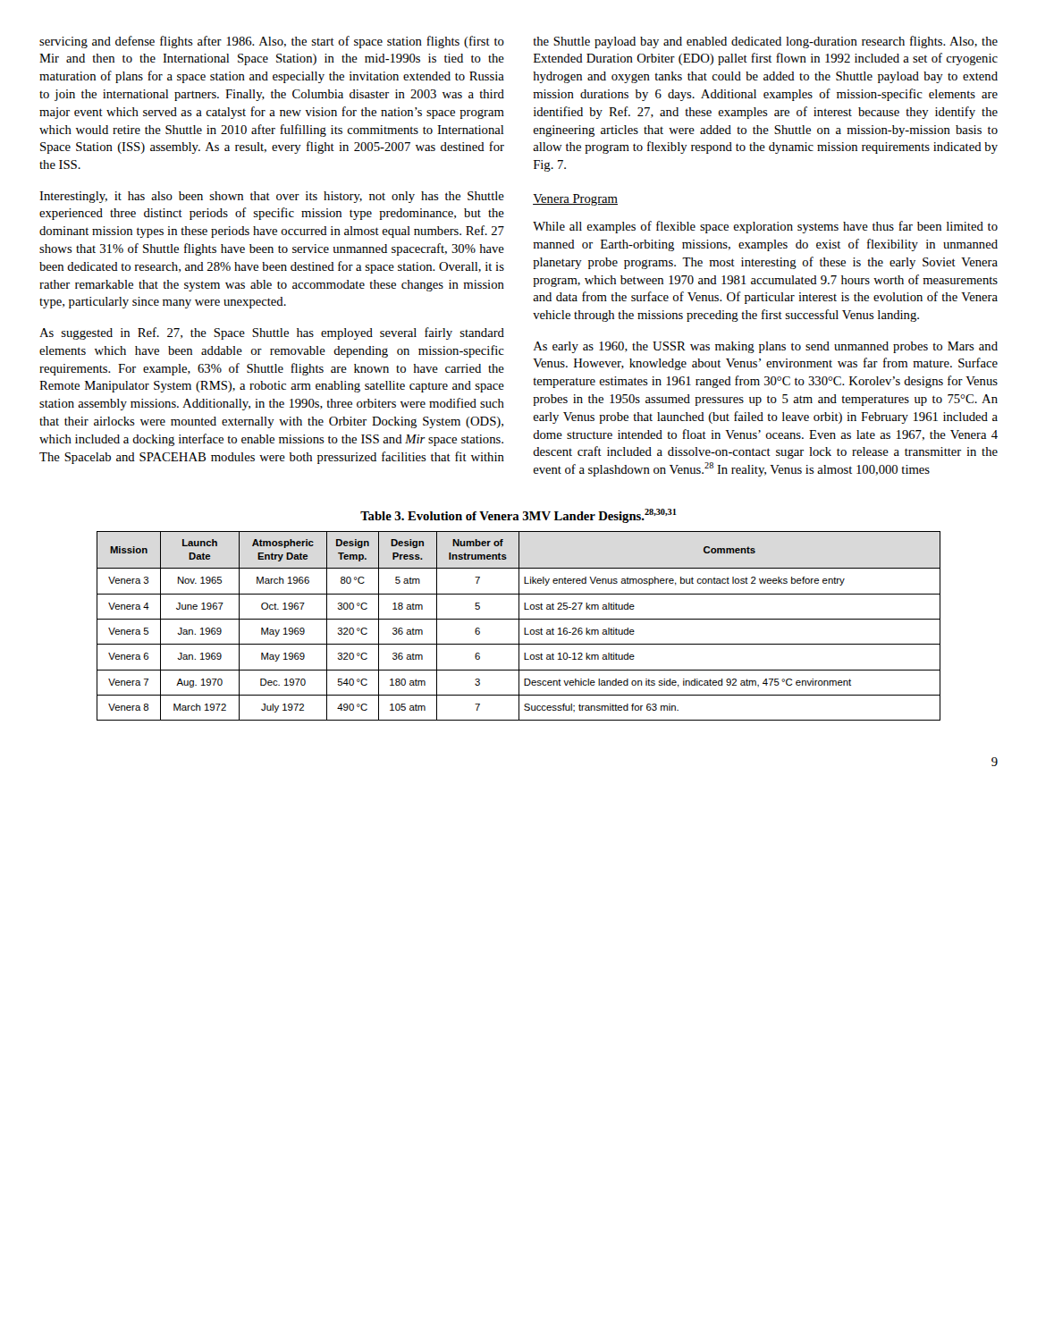servicing and defense flights after 1986. Also, the start of space station flights (first to Mir and then to the International Space Station) in the mid-1990s is tied to the maturation of plans for a space station and especially the invitation extended to Russia to join the international partners. Finally, the Columbia disaster in 2003 was a third major event which served as a catalyst for a new vision for the nation’s space program which would retire the Shuttle in 2010 after fulfilling its commitments to International Space Station (ISS) assembly. As a result, every flight in 2005-2007 was destined for the ISS.
Interestingly, it has also been shown that over its history, not only has the Shuttle experienced three distinct periods of specific mission type predominance, but the dominant mission types in these periods have occurred in almost equal numbers. Ref. 27 shows that 31% of Shuttle flights have been to service unmanned spacecraft, 30% have been dedicated to research, and 28% have been destined for a space station. Overall, it is rather remarkable that the system was able to accommodate these changes in mission type, particularly since many were unexpected.
As suggested in Ref. 27, the Space Shuttle has employed several fairly standard elements which have been addable or removable depending on mission-specific requirements. For example, 63% of Shuttle flights are known to have carried the Remote Manipulator System (RMS), a robotic arm enabling satellite capture and space station assembly missions. Additionally, in the 1990s, three orbiters were modified such that their airlocks were mounted externally with the Orbiter Docking System (ODS), which included a docking interface to enable missions to the ISS and Mir space stations. The Spacelab and SPACEHAB modules were both pressurized facilities that fit within the Shuttle payload bay and enabled dedicated long-duration research flights. Also, the Extended Duration Orbiter (EDO) pallet first flown in 1992 included a set of cryogenic hydrogen and oxygen tanks that could be added to the Shuttle payload bay to extend mission durations by 6 days. Additional examples of mission-specific elements are identified by Ref. 27, and these examples are of interest because they identify the engineering articles that were added to the Shuttle on a mission-by-mission basis to allow the program to flexibly respond to the dynamic mission requirements indicated by Fig. 7.
Venera Program
While all examples of flexible space exploration systems have thus far been limited to manned or Earth-orbiting missions, examples do exist of flexibility in unmanned planetary probe programs. The most interesting of these is the early Soviet Venera program, which between 1970 and 1981 accumulated 9.7 hours worth of measurements and data from the surface of Venus. Of particular interest is the evolution of the Venera vehicle through the missions preceding the first successful Venus landing.
As early as 1960, the USSR was making plans to send unmanned probes to Mars and Venus. However, knowledge about Venus’ environment was far from mature. Surface temperature estimates in 1961 ranged from 30°C to 330°C. Korolev’s designs for Venus probes in the 1950s assumed pressures up to 5 atm and temperatures up to 75°C. An early Venus probe that launched (but failed to leave orbit) in February 1961 included a dome structure intended to float in Venus’ oceans. Even as late as 1967, the Venera 4 descent craft included a dissolve-on-contact sugar lock to release a transmitter in the event of a splashdown on Venus.28 In reality, Venus is almost 100,000 times
Table 3. Evolution of Venera 3MV Lander Designs. 28,30,31
| Mission | Launch Date | Atmospheric Entry Date | Design Temp. | Design Press. | Number of Instruments | Comments |
| --- | --- | --- | --- | --- | --- | --- |
| Venera 3 | Nov. 1965 | March 1966 | 80 °C | 5 atm | 7 | Likely entered Venus atmosphere, but contact lost 2 weeks before entry |
| Venera 4 | June 1967 | Oct. 1967 | 300 °C | 18 atm | 5 | Lost at 25-27 km altitude |
| Venera 5 | Jan. 1969 | May 1969 | 320 °C | 36 atm | 6 | Lost at 16-26 km altitude |
| Venera 6 | Jan. 1969 | May 1969 | 320 °C | 36 atm | 6 | Lost at 10-12 km altitude |
| Venera 7 | Aug. 1970 | Dec. 1970 | 540 °C | 180 atm | 3 | Descent vehicle landed on its side, indicated 92 atm, 475 °C environment |
| Venera 8 | March 1972 | July 1972 | 490 °C | 105 atm | 7 | Successful; transmitted for 63 min. |
9